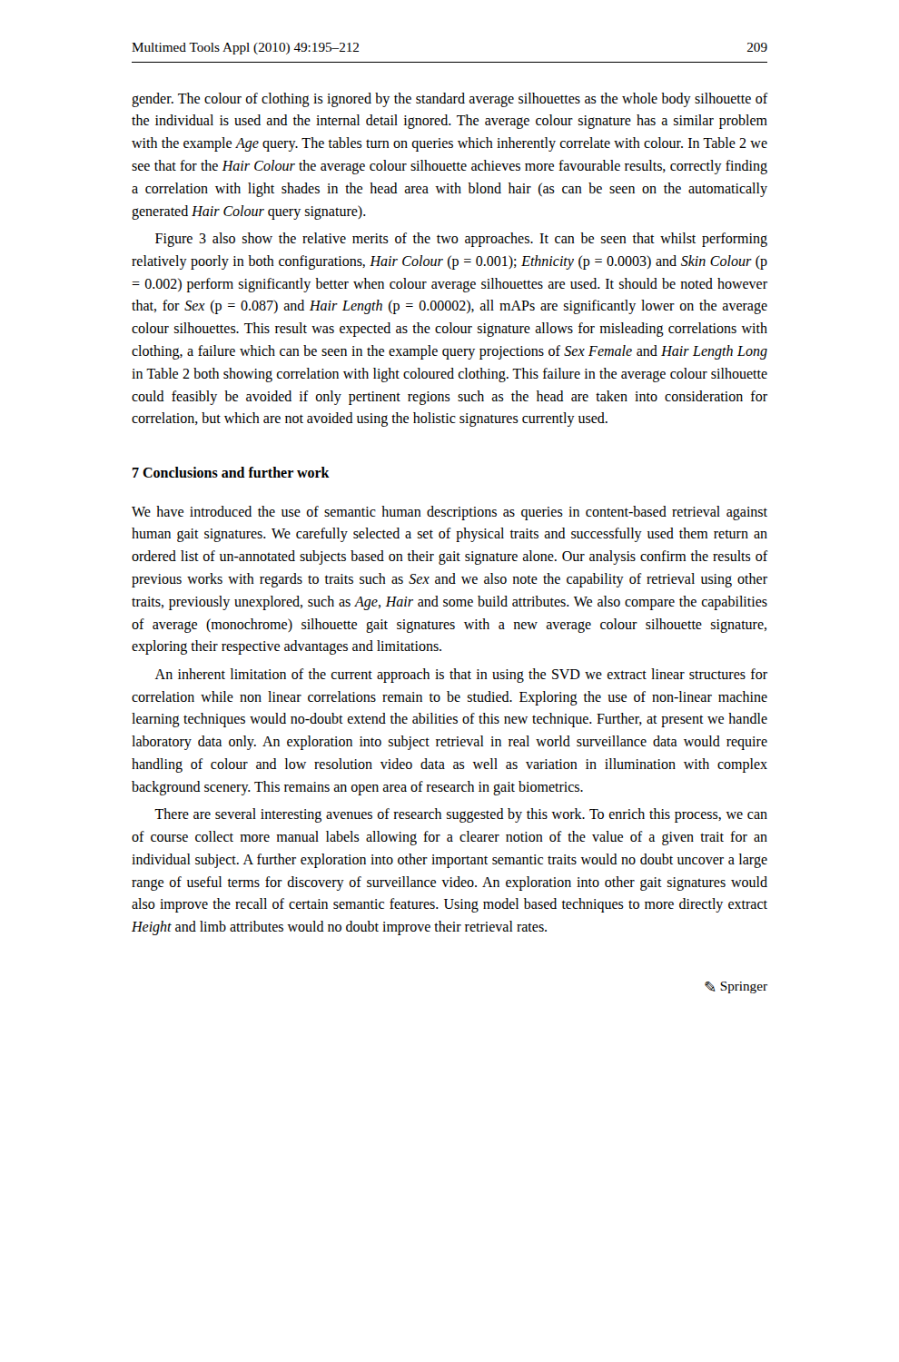Multimed Tools Appl (2010) 49:195–212 209
gender. The colour of clothing is ignored by the standard average silhouettes as the whole body silhouette of the individual is used and the internal detail ignored. The average colour signature has a similar problem with the example Age query. The tables turn on queries which inherently correlate with colour. In Table 2 we see that for the Hair Colour the average colour silhouette achieves more favourable results, correctly finding a correlation with light shades in the head area with blond hair (as can be seen on the automatically generated Hair Colour query signature).
Figure 3 also show the relative merits of the two approaches. It can be seen that whilst performing relatively poorly in both configurations, Hair Colour (p = 0.001); Ethnicity (p = 0.0003) and Skin Colour (p = 0.002) perform significantly better when colour average silhouettes are used. It should be noted however that, for Sex (p = 0.087) and Hair Length (p = 0.00002), all mAPs are significantly lower on the average colour silhouettes. This result was expected as the colour signature allows for misleading correlations with clothing, a failure which can be seen in the example query projections of Sex Female and Hair Length Long in Table 2 both showing correlation with light coloured clothing. This failure in the average colour silhouette could feasibly be avoided if only pertinent regions such as the head are taken into consideration for correlation, but which are not avoided using the holistic signatures currently used.
7 Conclusions and further work
We have introduced the use of semantic human descriptions as queries in content-based retrieval against human gait signatures. We carefully selected a set of physical traits and successfully used them return an ordered list of un-annotated subjects based on their gait signature alone. Our analysis confirm the results of previous works with regards to traits such as Sex and we also note the capability of retrieval using other traits, previously unexplored, such as Age, Hair and some build attributes. We also compare the capabilities of average (monochrome) silhouette gait signatures with a new average colour silhouette signature, exploring their respective advantages and limitations.
An inherent limitation of the current approach is that in using the SVD we extract linear structures for correlation while non linear correlations remain to be studied. Exploring the use of non-linear machine learning techniques would no-doubt extend the abilities of this new technique. Further, at present we handle laboratory data only. An exploration into subject retrieval in real world surveillance data would require handling of colour and low resolution video data as well as variation in illumination with complex background scenery. This remains an open area of research in gait biometrics.
There are several interesting avenues of research suggested by this work. To enrich this process, we can of course collect more manual labels allowing for a clearer notion of the value of a given trait for an individual subject. A further exploration into other important semantic traits would no doubt uncover a large range of useful terms for discovery of surveillance video. An exploration into other gait signatures would also improve the recall of certain semantic features. Using model based techniques to more directly extract Height and limb attributes would no doubt improve their retrieval rates.
✎Springer